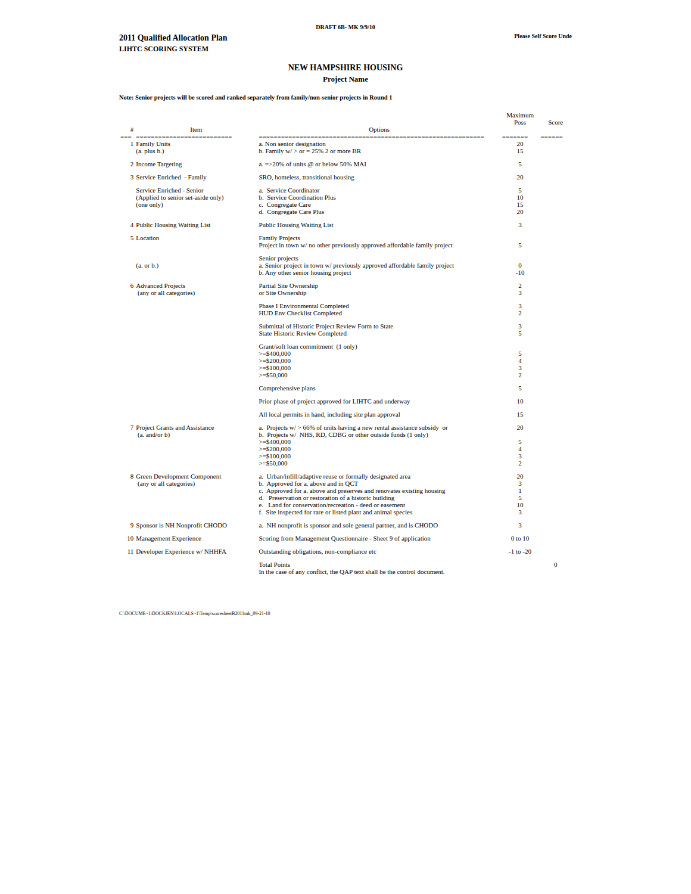DRAFT 6B- MK 9/9/10
2011 Qualified Allocation Plan
LIHTC SCORING SYSTEM
Please Self Score Unde
NEW HAMPSHIRE HOUSING
Project Name
Note: Senior projects will be scored and ranked separately from family/non-senior projects in Round 1
| | | | Maximum Poss | Score |
| --- | --- | --- | --- | --- |
| # | Item | Options | | |
| === | ========================== | ============================================================= | ======= | ====== |
| 1 | Family Units | a. Non senior designation | 20 | |
| | (a. plus b.) | b. Family w/ > or = 25% 2 or more BR | 15 | |
| 2 | Income Targeting | a. =>20% of units @ or below 50% MAI | 5 | |
| 3 | Service Enriched - Family | SRO, homeless, transitional housing | 20 | |
| | Service Enriched - Senior | a. Service Coordinator | 5 | |
| | (Applied to senior set-aside only) | b. Service Coordination Plus | 10 | |
| | (one only) | c. Congregate Care | 15 | |
| | | d. Congregate Care Plus | 20 | |
| 4 | Public Housing Waiting List | Public Housing Waiting List | 3 | |
| 5 | Location | Family Projects | | |
| | | Project in town w/ no other previously approved affordable family project | 5 | |
| | | Senior projects | | |
| | (a. or b.) | a. Senior project in town w/ previously approved affordable family project | 0 | |
| | | b. Any other senior housing project | -10 | |
| 6 | Advanced Projects | Partial Site Ownership | 2 | |
| | (any or all categories) | or Site Ownership | 3 | |
| | | Phase I Environmental Completed | 3 | |
| | | HUD Env Checklist Completed | 2 | |
| | | Submittal of Historic Project Review Form to State | 3 | |
| | | State Historic Review Completed | 5 | |
| | | Grant/soft loan commitment (1 only) | | |
| | | >=$400,000 | 5 | |
| | | >=$200,000 | 4 | |
| | | >=$100,000 | 3 | |
| | | >=$50,000 | 2 | |
| | | Comprehensive plans | 5 | |
| | | Prior phase of project approved for LIHTC and underway | 10 | |
| | | All local permits in hand, including site plan approval | 15 | |
| 7 | Project Grants and Assistance | a. Projects w/ > 66% of units having a new rental assistance subsidy or | 20 | |
| | (a. and/or b) | b. Projects w/ NHS, RD, CDBG or other outside funds (1 only) | | |
| | | >=$400,000 | 5 | |
| | | >=$200,000 | 4 | |
| | | >=$100,000 | 3 | |
| | | >=$50,000 | 2 | |
| 8 | Green Development Component | a. Urban/infill/adaptive reuse or formally designated area | 20 | |
| | (any or all categories) | b. Approved for a. above and in QCT | 3 | |
| | | c. Approved for a. above and preserves and renovates existing housing | 1 | |
| | | d. Preservation or restoration of a historic building | 5 | |
| | | e. Land for conservation/recreation - deed or easement | 10 | |
| | | f. Site inspected for rare or listed plant and animal species | 3 | |
| 9 | Sponsor is NH Nonprofit CHODO | a. NH nonprofit is sponsor and sole general partner, and is CHODO | 3 | |
| 10 | Management Experience | Scoring from Management Questionnaire - Sheet 9 of application | 0 to 10 | |
| 11 | Developer Experience w/ NHHFA | Outstanding obligations, non-compliance etc | -1 to -20 | |
| | | Total Points | | 0 |
| | | In the case of any conflict, the QAP text shall be the control document. | | |
C:\DOCUME~1\DOCKJEN\LOCALS~1\Temp\scoresheetB2011mk_09-21-10